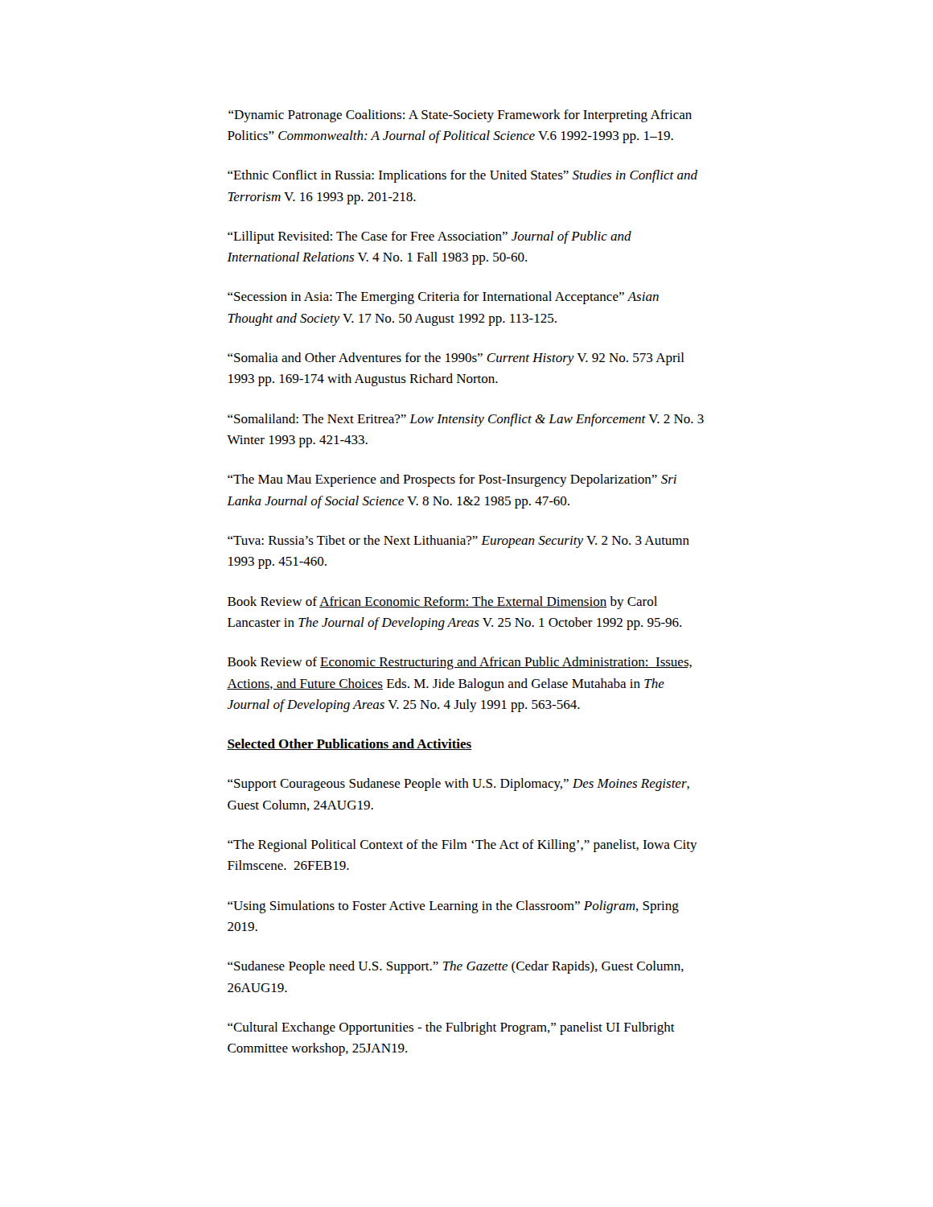“Dynamic Patronage Coalitions: A State-Society Framework for Interpreting African Politics” Commonwealth: A Journal of Political Science V.6 1992-1993 pp. 1–19.
“Ethnic Conflict in Russia: Implications for the United States” Studies in Conflict and Terrorism V. 16 1993 pp. 201-218.
“Lilliput Revisited: The Case for Free Association” Journal of Public and International Relations V. 4 No. 1 Fall 1983 pp. 50-60.
“Secession in Asia: The Emerging Criteria for International Acceptance” Asian Thought and Society V. 17 No. 50 August 1992 pp. 113-125.
“Somalia and Other Adventures for the 1990s” Current History V. 92 No. 573 April 1993 pp. 169-174 with Augustus Richard Norton.
“Somaliland: The Next Eritrea?” Low Intensity Conflict & Law Enforcement V. 2 No. 3 Winter 1993 pp. 421-433.
“The Mau Mau Experience and Prospects for Post-Insurgency Depolarization” Sri Lanka Journal of Social Science V. 8 No. 1&2 1985 pp. 47-60.
“Tuva: Russia’s Tibet or the Next Lithuania?” European Security V. 2 No. 3 Autumn 1993 pp. 451-460.
Book Review of African Economic Reform: The External Dimension by Carol Lancaster in The Journal of Developing Areas V. 25 No. 1 October 1992 pp. 95-96.
Book Review of Economic Restructuring and African Public Administration: Issues, Actions, and Future Choices Eds. M. Jide Balogun and Gelase Mutahaba in The Journal of Developing Areas V. 25 No. 4 July 1991 pp. 563-564.
Selected Other Publications and Activities
“Support Courageous Sudanese People with U.S. Diplomacy,” Des Moines Register, Guest Column, 24AUG19.
“The Regional Political Context of the Film ‘The Act of Killing’,” panelist, Iowa City Filmscene. 26FEB19.
“Using Simulations to Foster Active Learning in the Classroom” Poligram, Spring 2019.
“Sudanese People need U.S. Support.” The Gazette (Cedar Rapids), Guest Column, 26AUG19.
“Cultural Exchange Opportunities - the Fulbright Program,” panelist UI Fulbright Committee workshop, 25JAN19.